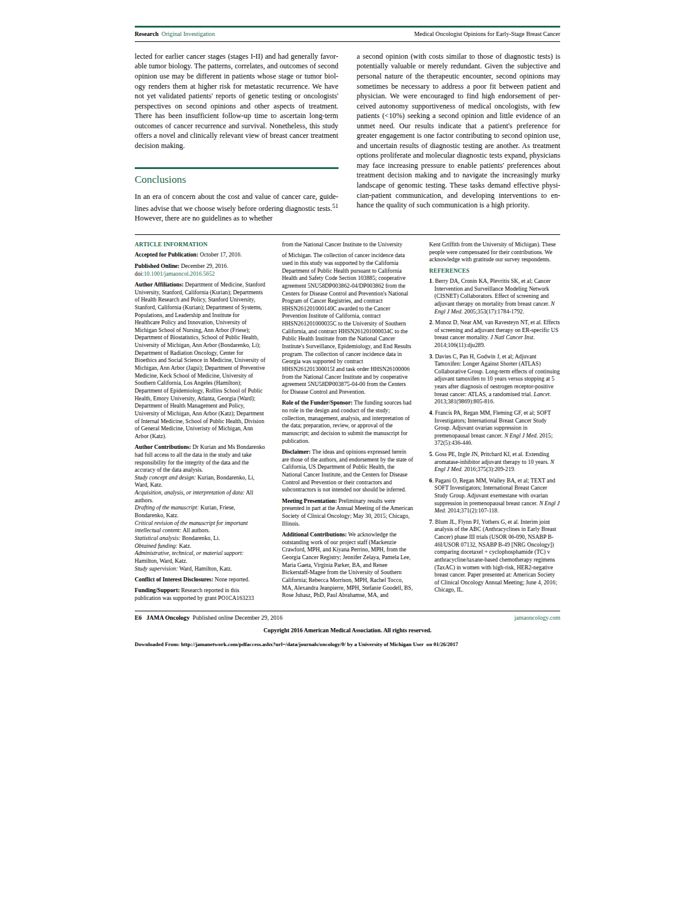Research Original Investigation
Medical Oncologist Opinions for Early-Stage Breast Cancer
lected for earlier cancer stages (stages I-II) and had generally favorable tumor biology. The patterns, correlates, and outcomes of second opinion use may be different in patients whose stage or tumor biology renders them at higher risk for metastatic recurrence. We have not yet validated patients' reports of genetic testing or oncologists' perspectives on second opinions and other aspects of treatment. There has been insufficient follow-up time to ascertain long-term outcomes of cancer recurrence and survival. Nonetheless, this study offers a novel and clinically relevant view of breast cancer treatment decision making.
Conclusions
In an era of concern about the cost and value of cancer care, guidelines advise that we choose wisely before ordering diagnostic tests.51 However, there are no guidelines as to whether
a second opinion (with costs similar to those of diagnostic tests) is potentially valuable or merely redundant. Given the subjective and personal nature of the therapeutic encounter, second opinions may sometimes be necessary to address a poor fit between patient and physician. We were encouraged to find high endorsement of perceived autonomy supportiveness of medical oncologists, with few patients (<10%) seeking a second opinion and little evidence of an unmet need. Our results indicate that a patient's preference for greater engagement is one factor contributing to second opinion use, and uncertain results of diagnostic testing are another. As treatment options proliferate and molecular diagnostic tests expand, physicians may face increasing pressure to enable patients' preferences about treatment decision making and to navigate the increasingly murky landscape of genomic testing. These tasks demand effective physician-patient communication, and developing interventions to enhance the quality of such communication is a high priority.
ARTICLE INFORMATION
Accepted for Publication: October 17, 2016.
Published Online: December 29, 2016. doi:10.1001/jamaoncol.2016.5652
Author Affiliations: Department of Medicine, Stanford University, Stanford, California (Kurian); Departments of Health Research and Policy, Stanford University, Stanford, California (Kurian); Department of Systems, Populations, and Leadership and Institute for Healthcare Policy and Innovation, University of Michigan School of Nursing, Ann Arbor (Friese); Department of Biostatistics, School of Public Health, University of Michigan, Ann Arbor (Bondarenko, Li); Department of Radiation Oncology, Center for Bioethics and Social Science in Medicine, University of Michigan, Ann Arbor (Jagsi); Department of Preventive Medicine, Keck School of Medicine, University of Southern California, Los Angeles (Hamilton); Department of Epidemiology, Rollins School of Public Health, Emory University, Atlanta, Georgia (Ward); Department of Health Management and Policy, University of Michigan, Ann Arbor (Katz); Department of Internal Medicine, School of Public Health, Division of General Medicine, Univeristy of Michigan, Ann Arbor (Katz).
Author Contributions: Dr Kurian and Ms Bondarenko had full access to all the data in the study and take responsibility for the integrity of the data and the accuracy of the data analysis.
Study concept and design: Kurian, Bondarenko, Li, Ward, Katz.
Acquisition, analysis, or interpretation of data: All authors.
Drafting of the manuscript: Kurian, Friese, Bondarenko, Katz.
Critical revision of the manuscript for important intellectual content: All authors.
Statistical analysis: Bondarenko, Li.
Obtained funding: Katz.
Administrative, technical, or material support: Hamilton, Ward, Katz.
Study supervision: Ward, Hamilton, Katz.
Conflict of Interest Disclosures: None reported.
Funding/Support: Research reported in this publication was supported by grant PO1CA163233 from the National Cancer Institute to the University
of Michigan. The collection of cancer incidence data used in this study was supported by the California Department of Public Health pursuant to California Health and Safety Code Section 103885; cooperative agreement 5NU58DP003862-04/DP003862 from the Centers for Disease Control and Prevention's National Program of Cancer Registries, and contract HHSN261201000140C awarded to the Cancer Prevention Institute of California, contract HHSN261201000035C to the University of Southern California, and contract HHSN261201000034C to the Public Health Institute from the National Cancer Institute's Surveillance, Epidemiology, and End Results program. The collection of cancer incidence data in Georgia was supported by contract HHSN261201300015I and task order HHSN26100006 from the National Cancer Institute and by cooperative agreement 5NU58DP003875-04-00 from the Centers for Disease Control and Prevention.
Role of the Funder/Sponsor: The funding sources had no role in the design and conduct of the study; collection, management, analysis, and interpretation of the data; preparation, review, or approval of the manuscript; and decision to submit the manuscript for publication.
Disclaimer: The ideas and opinions expressed herein are those of the authors, and endorsement by the state of California, US Department of Public Health, the National Cancer Institute, and the Centers for Disease Control and Prevention or their contractors and subcontractors is not intended nor should be inferred.
Meeting Presentation: Preliminary results were presented in part at the Annual Meeting of the American Society of Clinical Oncology; May 30, 2015; Chicago, Illinois.
Additional Contributions: We acknowledge the outstanding work of our project staff (Mackenzie Crawford, MPH, and Kiyana Perrino, MPH, from the Georgia Cancer Registry; Jennifer Zelaya, Pamela Lee, Maria Gaeta, Virginia Parker, BA, and Renee Bickerstaff-Magee from the University of Southern California; Rebecca Morrison, MPH, Rachel Tocco, MA, Alexandra Jeanpierre, MPH, Stefanie Goodell, BS, Rose Juhasz, PhD, Paul Abrahamse, MA, and
Kent Griffith from the University of Michigan). These people were compensated for their contributions. We acknowledge with gratitude our survey respondents.
REFERENCES
1. Berry DA, Cronin KA, Plevritis SK, et al; Cancer Intervention and Surveillance Modeling Network (CISNET) Collaborators. Effect of screening and adjuvant therapy on mortality from breast cancer. N Engl J Med. 2005;353(17):1784-1792.
2. Munoz D, Near AM, van Ravesteyn NT, et al. Effects of screening and adjuvant therapy on ER-specific US breast cancer mortality. J Natl Cancer Inst. 2014;106(11):dju289.
3. Davies C, Pan H, Godwin J, et al; Adjuvant Tamoxifen: Longer Against Shorter (ATLAS) Collaborative Group. Long-term effects of continuing adjuvant tamoxifen to 10 years versus stopping at 5 years after diagnosis of oestrogen receptor-positive breast cancer: ATLAS, a randomised trial. Lancet. 2013;381(9869):805-816.
4. Francis PA, Regan MM, Fleming GF, et al; SOFT Investigators; International Breast Cancer Study Group. Adjuvant ovarian suppression in premenopausal breast cancer. N Engl J Med. 2015; 372(5):436-446.
5. Goss PE, Ingle JN, Pritchard KI, et al. Extending aromatase-inhibitor adjuvant therapy to 10 years. N Engl J Med. 2016;375(3):209-219.
6. Pagani O, Regan MM, Walley BA, et al; TEXT and SOFT Investigators; International Breast Cancer Study Group. Adjuvant exemestane with ovarian suppression in premenopausal breast cancer. N Engl J Med. 2014;371(2):107-118.
7. Blum JL, Flynn PJ, Yothers G, et al. Interim joint analysis of the ABC (Anthracyclines in Early Breast Cancer) phase III trials (USOR 06-090, NSABP B-46I/USOR 07132, NSABP B-49 [NRG Oncology]) comparing docetaxel + cyclophosphamide (TC) v anthracycline/taxane-based chemotherapy regimens (TaxAC) in women with high-risk, HER2-negative breast cancer. Paper presented at: American Society of Clinical Oncology Annual Meeting; June 4, 2016; Chicago, IL.
E6 JAMA Oncology Published online December 29, 2016
jamaoncology.com
Copyright 2016 American Medical Association. All rights reserved.
Downloaded From: http://jamanetwork.com/pdfaccess.ashx?url=/data/journals/oncology/0/ by a University of Michigan User on 01/26/2017